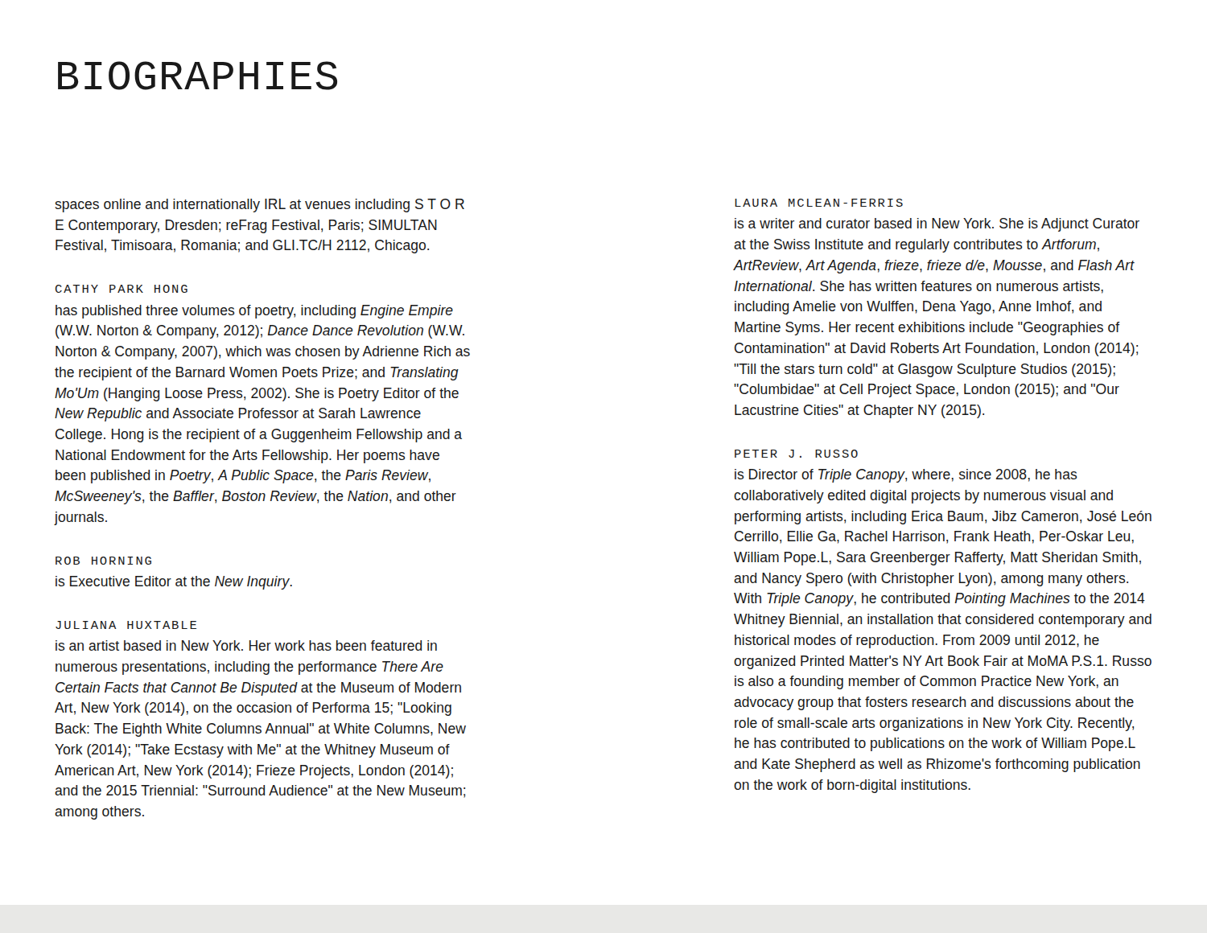BIOGRAPHIES
spaces online and internationally IRL at venues including S T O R E Contemporary, Dresden; reFrag Festival, Paris; SIMULTAN Festival, Timisoara, Romania; and GLI.TC/H 2112, Chicago.
CATHY PARK HONG
has published three volumes of poetry, including Engine Empire (W.W. Norton & Company, 2012); Dance Dance Revolution (W.W. Norton & Company, 2007), which was chosen by Adrienne Rich as the recipient of the Barnard Women Poets Prize; and Translating Mo'Um (Hanging Loose Press, 2002). She is Poetry Editor of the New Republic and Associate Professor at Sarah Lawrence College. Hong is the recipient of a Guggenheim Fellowship and a National Endowment for the Arts Fellowship. Her poems have been published in Poetry, A Public Space, the Paris Review, McSweeney's, the Baffler, Boston Review, the Nation, and other journals.
ROB HORNING
is Executive Editor at the New Inquiry.
JULIANA HUXTABLE
is an artist based in New York. Her work has been featured in numerous presentations, including the performance There Are Certain Facts that Cannot Be Disputed at the Museum of Modern Art, New York (2014), on the occasion of Performa 15; "Looking Back: The Eighth White Columns Annual" at White Columns, New York (2014); "Take Ecstasy with Me" at the Whitney Museum of American Art, New York (2014); Frieze Projects, London (2014); and the 2015 Triennial: "Surround Audience" at the New Museum; among others.
LAURA MCLEAN-FERRIS
is a writer and curator based in New York. She is Adjunct Curator at the Swiss Institute and regularly contributes to Artforum, ArtReview, Art Agenda, frieze, frieze d/e, Mousse, and Flash Art International. She has written features on numerous artists, including Amelie von Wulffen, Dena Yago, Anne Imhof, and Martine Syms. Her recent exhibitions include "Geographies of Contamination" at David Roberts Art Foundation, London (2014); "Till the stars turn cold" at Glasgow Sculpture Studios (2015); "Columbidae" at Cell Project Space, London (2015); and "Our Lacustrine Cities" at Chapter NY (2015).
PETER J. RUSSO
is Director of Triple Canopy, where, since 2008, he has collaboratively edited digital projects by numerous visual and performing artists, including Erica Baum, Jibz Cameron, José León Cerrillo, Ellie Ga, Rachel Harrison, Frank Heath, Per-Oskar Leu, William Pope.L, Sara Greenberger Rafferty, Matt Sheridan Smith, and Nancy Spero (with Christopher Lyon), among many others. With Triple Canopy, he contributed Pointing Machines to the 2014 Whitney Biennial, an installation that considered contemporary and historical modes of reproduction. From 2009 until 2012, he organized Printed Matter's NY Art Book Fair at MoMA P.S.1. Russo is also a founding member of Common Practice New York, an advocacy group that fosters research and discussions about the role of small-scale arts organizations in New York City. Recently, he has contributed to publications on the work of William Pope.L and Kate Shepherd as well as Rhizome's forthcoming publication on the work of born-digital institutions.